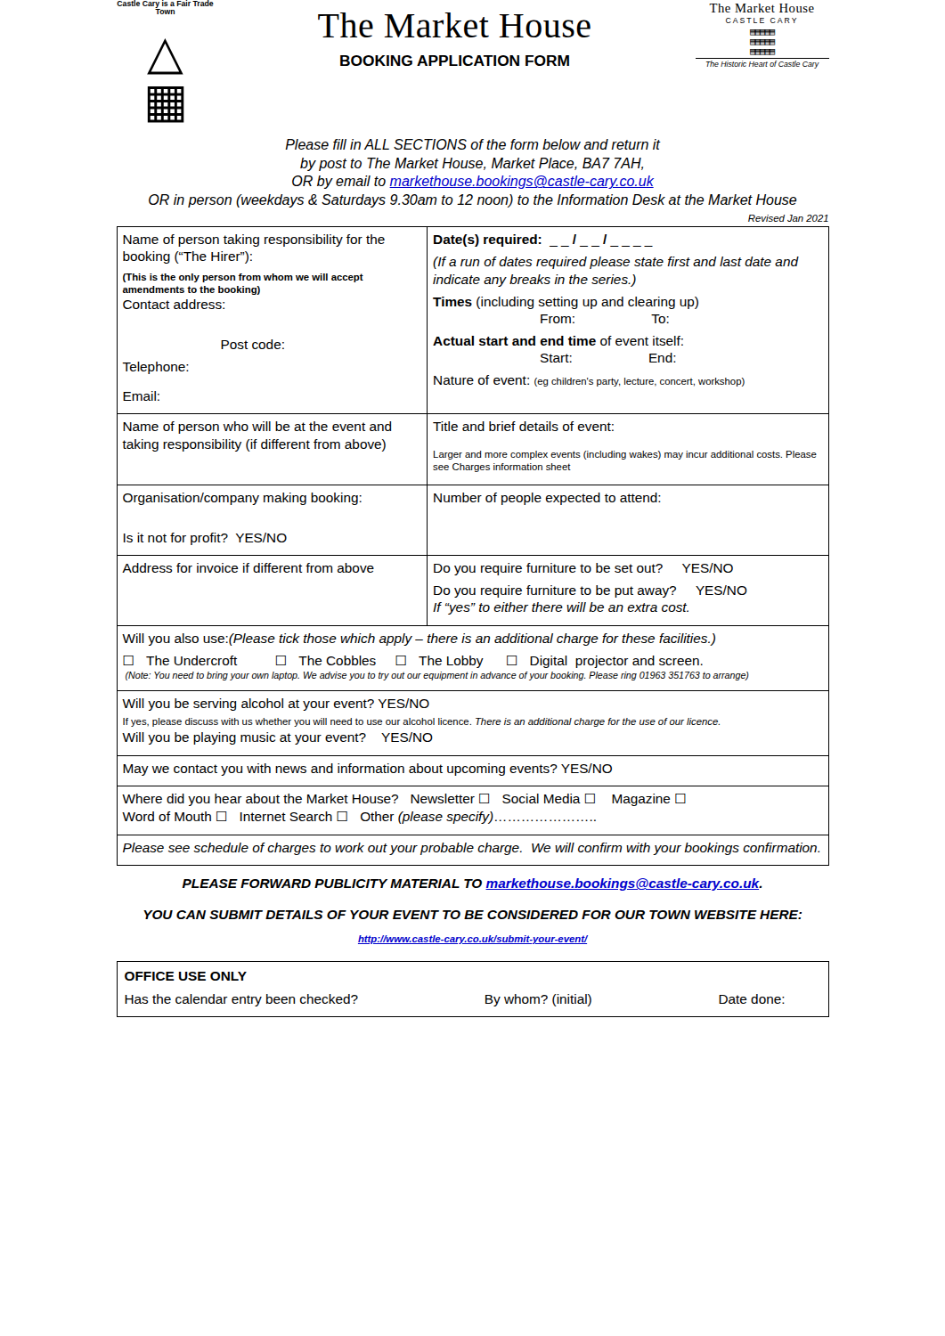Castle Cary is a Fair Trade Town
△
▦
The Market House
BOOKING APPLICATION FORM
The Market House
CASTLE CARY
▤▤▤▤▤
▤▤▤▤▤
▤▤▤▤▤
The Historic Heart of Castle Cary
Please fill in ALL SECTIONS of the form below and return it
by post to The Market House, Market Place, BA7 7AH,
OR by email to markethouse.bookings@castle-cary.co.uk
OR in person (weekdays & Saturdays 9.30am to 12 noon) to the Information Desk at the Market House
Revised Jan 2021
| Name of person taking responsibility for the booking (“The Hirer”): (This is the only person from whom we will accept amendments to the booking) Contact address: Post code: Telephone: Email: | Date(s) required: _ _ / _ _ / _ _ _ _ (If a run of dates required please state first and last date and indicate any breaks in the series.) Times (including setting up and clearing up) From: To: Actual start and end time of event itself: Start: End: Nature of event: (eg children's party, lecture, concert, workshop) |
| Name of person who will be at the event and taking responsibility (if different from above) | Title and brief details of event: Larger and more complex events (including wakes) may incur additional costs. Please see Charges information sheet |
| Organisation/company making booking: Is it not for profit? YES/NO | Number of people expected to attend: |
| Address for invoice if different from above | Do you require furniture to be set out? YES/NO Do you require furniture to be put away? YES/NO If “yes” to either there will be an extra cost. |
| Will you also use: (Please tick those which apply – there is an additional charge for these facilities.) ☐ The Undercroft ☐ The Cobbles ☐ The Lobby ☐ Digital projector and screen. (Note: You need to bring your own laptop. We advise you to try out our equipment in advance of your booking. Please ring 01963 351763 to arrange) |
| Will you be serving alcohol at your event? YES/NO If yes, please discuss with us whether you will need to use our alcohol licence. There is an additional charge for the use of our licence. Will you be playing music at your event? YES/NO |
| May we contact you with news and information about upcoming events? YES/NO |
| Where did you hear about the Market House? Newsletter ☐ Social Media ☐ Magazine ☐ Word of Mouth ☐ Internet Search ☐ Other (please specify) ………………….. |
| Please see schedule of charges to work out your probable charge. We will confirm with your bookings confirmation. |
PLEASE FORWARD PUBLICITY MATERIAL TO markethouse.bookings@castle-cary.co.uk.
YOU CAN SUBMIT DETAILS OF YOUR EVENT TO BE CONSIDERED FOR OUR TOWN WEBSITE HERE:
http://www.castle-cary.co.uk/submit-your-event/
OFFICE USE ONLY
Has the calendar entry been checked? By whom? (initial) Date done: